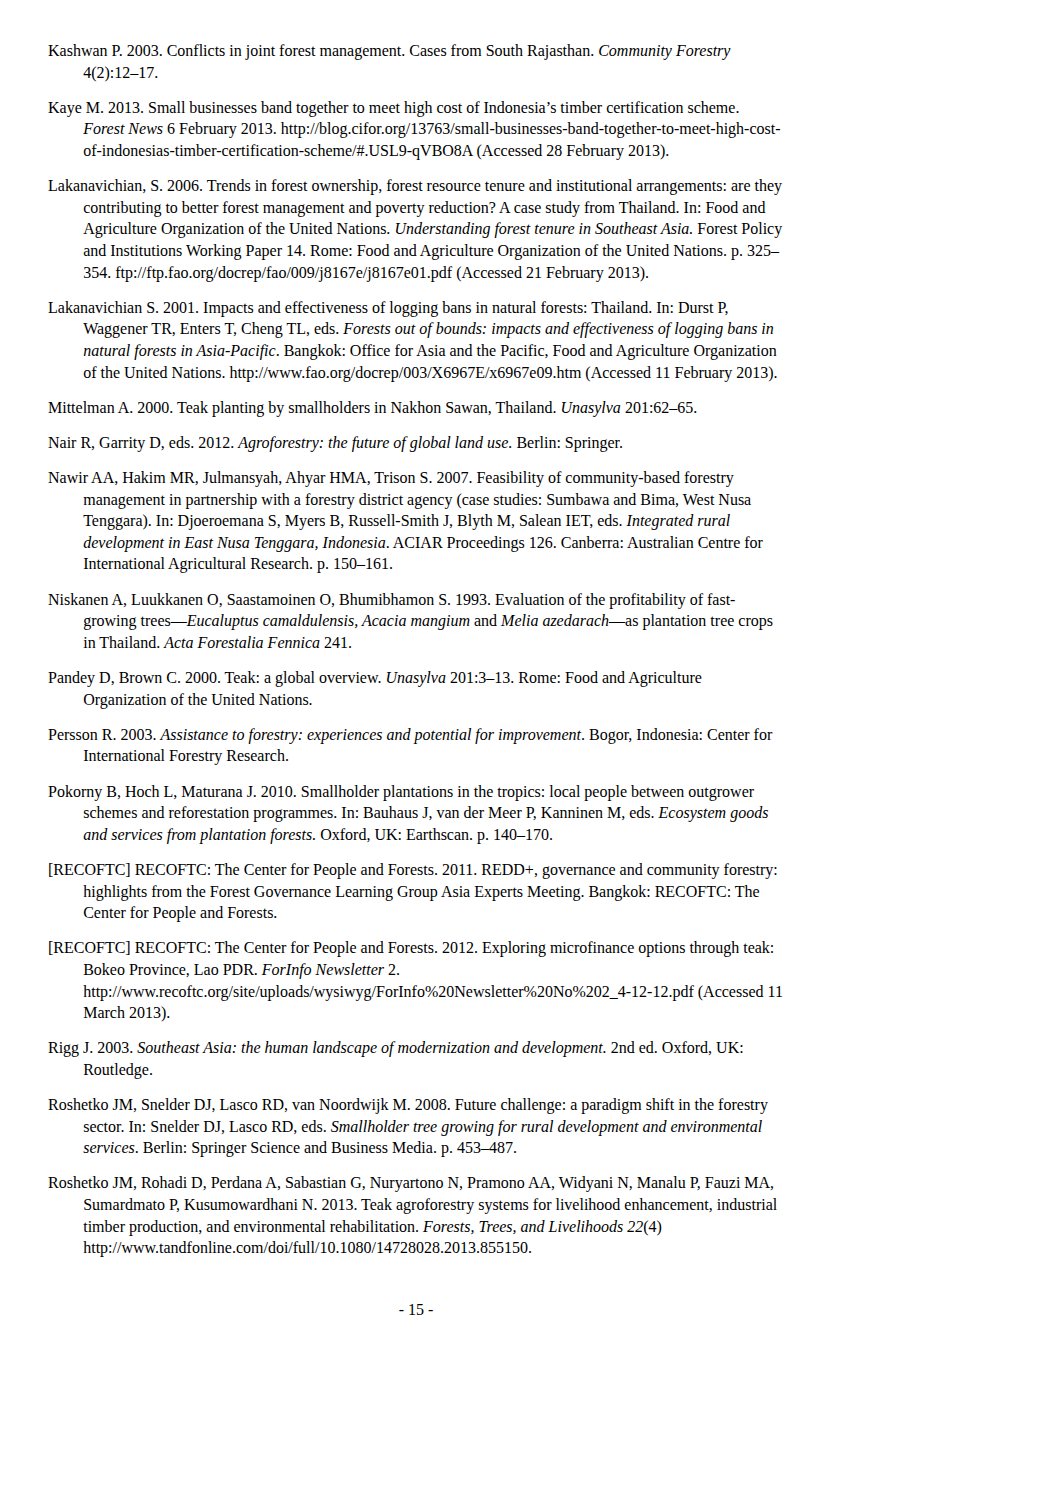Kashwan P. 2003. Conflicts in joint forest management. Cases from South Rajasthan. Community Forestry 4(2):12–17.
Kaye M. 2013. Small businesses band together to meet high cost of Indonesia’s timber certification scheme. Forest News 6 February 2013. http://blog.cifor.org/13763/small-businesses-band-together-to-meet-high-cost-of-indonesias-timber-certification-scheme/#.USL9-qVBO8A (Accessed 28 February 2013).
Lakanavichian, S. 2006. Trends in forest ownership, forest resource tenure and institutional arrangements: are they contributing to better forest management and poverty reduction? A case study from Thailand. In: Food and Agriculture Organization of the United Nations. Understanding forest tenure in Southeast Asia. Forest Policy and Institutions Working Paper 14. Rome: Food and Agriculture Organization of the United Nations. p. 325–354. ftp://ftp.fao.org/docrep/fao/009/j8167e/j8167e01.pdf (Accessed 21 February 2013).
Lakanavichian S. 2001. Impacts and effectiveness of logging bans in natural forests: Thailand. In: Durst P, Waggener TR, Enters T, Cheng TL, eds. Forests out of bounds: impacts and effectiveness of logging bans in natural forests in Asia-Pacific. Bangkok: Office for Asia and the Pacific, Food and Agriculture Organization of the United Nations. http://www.fao.org/docrep/003/X6967E/x6967e09.htm (Accessed 11 February 2013).
Mittelman A. 2000. Teak planting by smallholders in Nakhon Sawan, Thailand. Unasylva 201:62–65.
Nair R, Garrity D, eds. 2012. Agroforestry: the future of global land use. Berlin: Springer.
Nawir AA, Hakim MR, Julmansyah, Ahyar HMA, Trison S. 2007. Feasibility of community-based forestry management in partnership with a forestry district agency (case studies: Sumbawa and Bima, West Nusa Tenggara). In: Djoeroemana S, Myers B, Russell-Smith J, Blyth M, Salean IET, eds. Integrated rural development in East Nusa Tenggara, Indonesia. ACIAR Proceedings 126. Canberra: Australian Centre for International Agricultural Research. p. 150–161.
Niskanen A, Luukkanen O, Saastamoinen O, Bhumibhamon S. 1993. Evaluation of the profitability of fast-growing trees—Eucaluptus camaldulensis, Acacia mangium and Melia azedarach—as plantation tree crops in Thailand. Acta Forestalia Fennica 241.
Pandey D, Brown C. 2000. Teak: a global overview. Unasylva 201:3–13. Rome: Food and Agriculture Organization of the United Nations.
Persson R. 2003. Assistance to forestry: experiences and potential for improvement. Bogor, Indonesia: Center for International Forestry Research.
Pokorny B, Hoch L, Maturana J. 2010. Smallholder plantations in the tropics: local people between outgrower schemes and reforestation programmes. In: Bauhaus J, van der Meer P, Kanninen M, eds. Ecosystem goods and services from plantation forests. Oxford, UK: Earthscan. p. 140–170.
[RECOFTC] RECOFTC: The Center for People and Forests. 2011. REDD+, governance and community forestry: highlights from the Forest Governance Learning Group Asia Experts Meeting. Bangkok: RECOFTC: The Center for People and Forests.
[RECOFTC] RECOFTC: The Center for People and Forests. 2012. Exploring microfinance options through teak: Bokeo Province, Lao PDR. ForInfo Newsletter 2. http://www.recoftc.org/site/uploads/wysiwyg/ForInfo%20Newsletter%20No%202_4-12-12.pdf (Accessed 11 March 2013).
Rigg J. 2003. Southeast Asia: the human landscape of modernization and development. 2nd ed. Oxford, UK: Routledge.
Roshetko JM, Snelder DJ, Lasco RD, van Noordwijk M. 2008. Future challenge: a paradigm shift in the forestry sector. In: Snelder DJ, Lasco RD, eds. Smallholder tree growing for rural development and environmental services. Berlin: Springer Science and Business Media. p. 453–487.
Roshetko JM, Rohadi D, Perdana A, Sabastian G, Nuryartono N, Pramono AA, Widyani N, Manalu P, Fauzi MA, Sumardmato P, Kusumowardhani N. 2013. Teak agroforestry systems for livelihood enhancement, industrial timber production, and environmental rehabilitation. Forests, Trees, and Livelihoods 22(4) http://www.tandfonline.com/doi/full/10.1080/14728028.2013.855150.
- 15 -